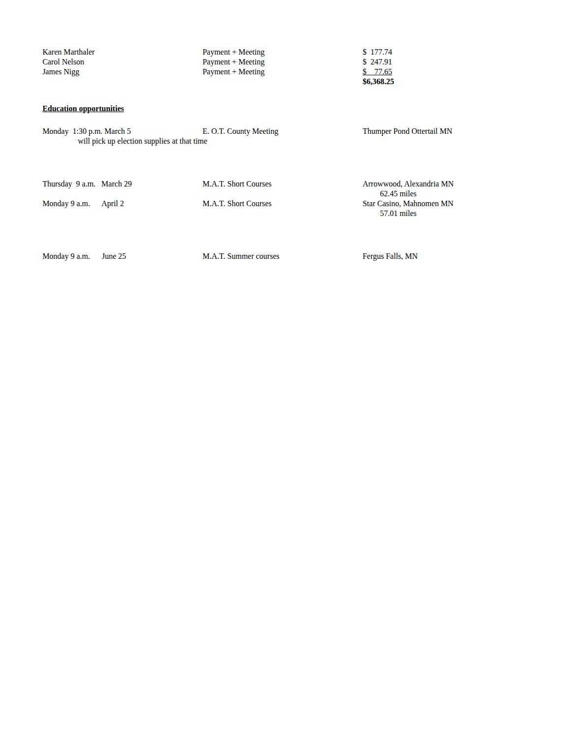| Karen Marthaler | Payment + Meeting | $ 177.74 |
| Carol Nelson | Payment + Meeting | $ 247.91 |
| James Nigg | Payment + Meeting | $ 77.65 |
| | | $6,368.25 |
Education opportunities
| Monday 1:30 p.m. March 5 | E. O.T. County Meeting | Thumper Pond Ottertail MN |
| will pick up election supplies at that time | |
| Thursday 9 a.m. March 29 | M.A.T. Short Courses | Arrowwood, Alexandria MN |
| | | 62.45 miles |
| Monday 9 a.m. April 2 | M.A.T. Short Courses | Star Casino, Mahnomen MN |
| | | 57.01 miles |
| Monday 9 a.m. June 25 | M.A.T. Summer courses | Fergus Falls, MN |